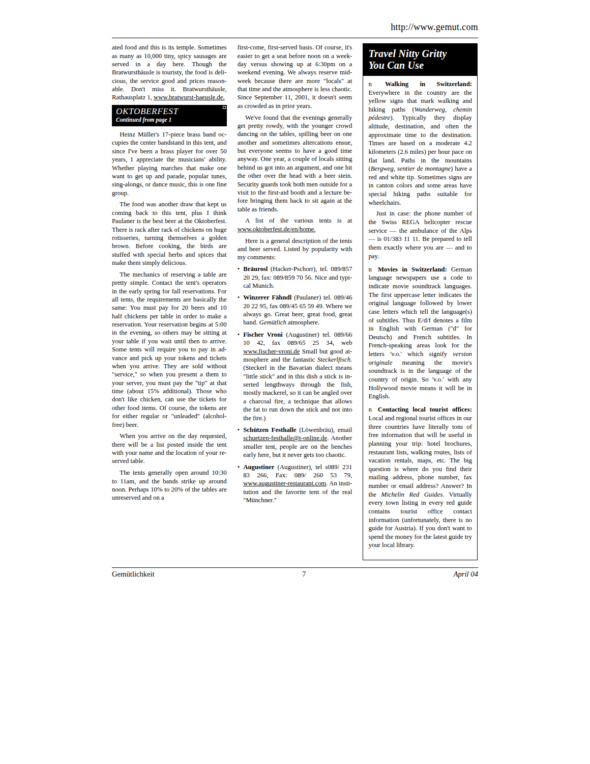http://www.gemut.com
ated food and this is its temple. Sometimes as many as 10,000 tiny, spicy sausages are served in a day here. Though the Bratwursthäusle is touristy, the food is delicious, the service good and prices reasonable. Don't miss it. Bratwursthäusle, Rathausplatz 1, www.bratwurst-haeusle.de.
OKTOBERFEST Continued from page 1
Heinz Müller's 17-piece brass band occupies the center bandstand in this tent, and since I've been a brass player for over 50 years, I appreciate the musicians' ability. Whether playing marches that make one want to get up and parade, popular tunes, sing-alongs, or dance music, this is one fine group.
The food was another draw that kept us coming back to this tent, plus I think Paulaner is the best beer at the Oktoberfest. There is rack after rack of chickens on huge rotisseries, turning themselves a golden brown. Before cooking, the birds are stuffed with special herbs and spices that make them simply delicious.
The mechanics of reserving a table are pretty simple. Contact the tent's operators in the early spring for fall reservations. For all tents, the requirements are basically the same: You must pay for 20 beers and 10 half chickens per table in order to make a reservation. Your reservation begins at 5:00 in the evening, so others may be sitting at your table if you wait until then to arrive. Some tents will require you to pay in advance and pick up your tokens and tickets when you arrive. They are sold without "service," so when you present a them to your server, you must pay the "tip" at that time (about 15% additional). Those who don't like chicken, can use the tickets for other food items. Of course, the tokens are for either regular or "unleaded" (alcohol-free) beer.
When you arrive on the day requested, there will be a list posted inside the tent with your name and the location of your reserved table.
The tents generally open around 10:30 to 11am, and the bands strike up around noon. Perhaps 10% to 20% of the tables are unreserved and on a
first-come, first-served basis. Of course, it's easier to get a seat before noon on a weekday versus showing up at 6:30pm on a weekend evening. We always reserve midweek because there are more "locals" at that time and the atmosphere is less chaotic. Since September 11, 2001, it doesn't seem as crowded as in prior years.
We've found that the evenings generally get pretty rowdy, with the younger crowd dancing on the tables, spilling beer on one another and sometimes altercations ensue, but everyone seems to have a good time anyway. One year, a couple of locals sitting behind us got into an argument, and one hit the other over the head with a beer stein. Security guards took both men outside for a visit to the first-aid booth and a lecture before bringing them back to sit again at the table as friends.
A list of the various tents is at www.oktoberfest.de/en/home.
Here is a general description of the tents and beer served. Listed by popularity with my comments:
Bräurosl (Hacker-Pschorr), tel. 089/857 20 29, fax: 089/859 70 56. Nice and typical Munich.
Winzerer Fähndl (Paulaner) tel. 089/46 20 22 95, fax 089/45 65 59 49. Where we always go. Great beer, great food, great band. Gemütlich atmosphere.
Fischer Vroni (Augustiner) tel. 089/66 10 42, fax 089/65 25 34, web www.fischer-vroni.de Small but good atmosphere and the fantastic Steckerlfisch. (Steckerl in the Bavarian dialect means "little stick" and in this dish a stick is inserted lengthways through the fish, mostly mackerel, so it can be angled over a charcoal fire, a technique that allows the fat to run down the stick and not into the fire.)
Schützen Festhalle (Löwenbräu), email schuetzen-festhalle@t-online.de. Another smaller tent, people are on the benches early here, but it never gets too chaotic.
Augustiner (Augustiner), tel s089/ 231 83 266, Fax: 089/ 260 53 79, www.augustiner-restaurant.com. An institution and the favorite tent of the real "Münchner."
Travel Nitty Gritty
You Can Use
n Walking in Switzerland: Everywhere in the country are the yellow signs that mark walking and hiking paths (Wanderweg, chemin pédestre). Typically they display altitude, destination, and often the approximate time to the destination. Times are based on a moderate 4.2 kilometers (2.6 miles) per hour pace on flat land. Paths in the mountains (Bergweg, sentier de montagne) have a red and white tip. Sometimes signs are in canton colors and some areas have special hiking paths suitable for wheelchairs.
Just in case: the phone number of the Swiss REGA helicopter rescue service — the ambulance of the Alps — is 01/383 11 11. Be prepared to tell them exactly where you are — and to pay.
n Movies in Switzerland: German language newspapers use a code to indicate movie soundtrack languages. The first uppercase letter indicates the original language followed by lower case letters which tell the language(s) of subtitles. Thus E/d/f denotes a film in English with German ("d" for Deutsch) and French subtitles. In French-speaking areas look for the letters 'v.o.' which signify version originale meaning the movie's soundtrack is in the language of the country of origin. So 'v.o.' with any Hollywood movie means it will be in English.
n Contacting local tourist offices: Local and regional tourist offices in our three countries have literally tons of free information that will be useful in planning your trip: hotel brochures, restaurant lists, walking routes, lists of vacation rentals, maps, etc. The big question is where do you find their mailing address, phone number, fax number or email address? Answer? In the Michelin Red Guides. Virtually every town listing in every red guide contains tourist office contact information (unfortunately, there is no guide for Austria). If you don't want to spend the money for the latest guide try your local library.
Gemütlichkeit
7
April 04